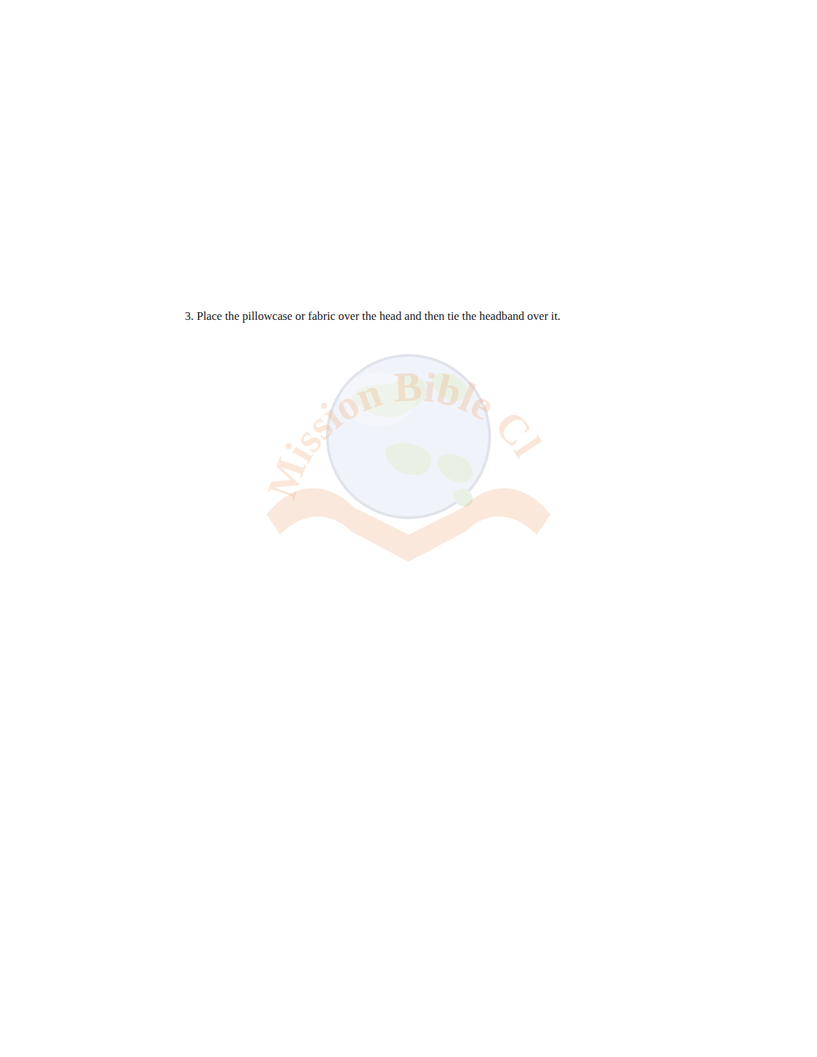Mission Bible Class
Place the pillowcase or fabric over the head and then tie the headband over it.